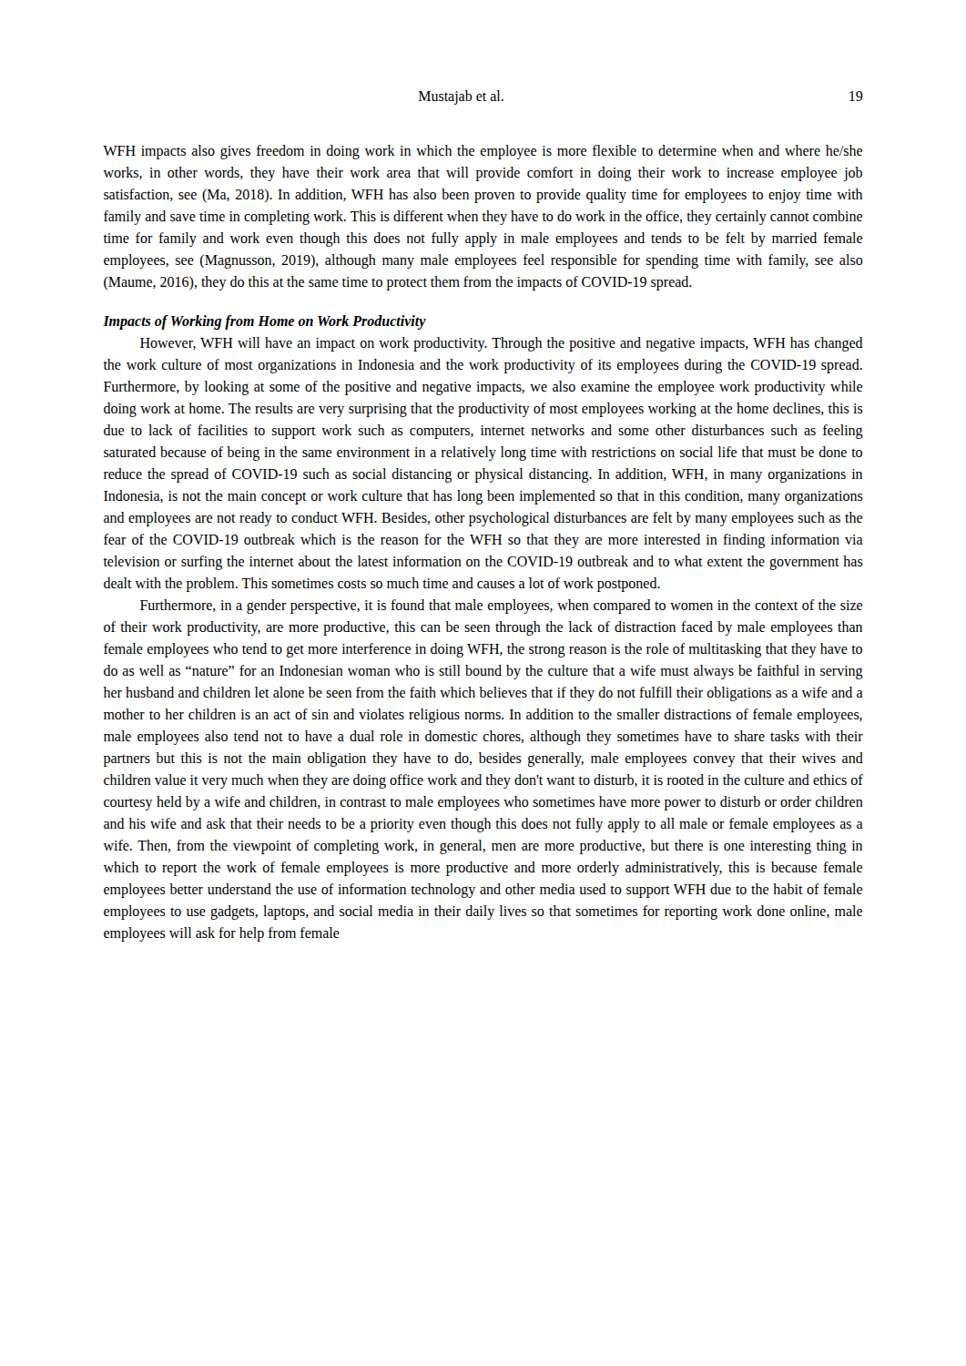Mustajab et al.
19
WFH impacts also gives freedom in doing work in which the employee is more flexible to determine when and where he/she works, in other words, they have their work area that will provide comfort in doing their work to increase employee job satisfaction, see (Ma, 2018). In addition, WFH has also been proven to provide quality time for employees to enjoy time with family and save time in completing work. This is different when they have to do work in the office, they certainly cannot combine time for family and work even though this does not fully apply in male employees and tends to be felt by married female employees, see (Magnusson, 2019), although many male employees feel responsible for spending time with family, see also (Maume, 2016), they do this at the same time to protect them from the impacts of COVID-19 spread.
Impacts of Working from Home on Work Productivity
However, WFH will have an impact on work productivity. Through the positive and negative impacts, WFH has changed the work culture of most organizations in Indonesia and the work productivity of its employees during the COVID-19 spread. Furthermore, by looking at some of the positive and negative impacts, we also examine the employee work productivity while doing work at home. The results are very surprising that the productivity of most employees working at the home declines, this is due to lack of facilities to support work such as computers, internet networks and some other disturbances such as feeling saturated because of being in the same environment in a relatively long time with restrictions on social life that must be done to reduce the spread of COVID-19 such as social distancing or physical distancing. In addition, WFH, in many organizations in Indonesia, is not the main concept or work culture that has long been implemented so that in this condition, many organizations and employees are not ready to conduct WFH. Besides, other psychological disturbances are felt by many employees such as the fear of the COVID-19 outbreak which is the reason for the WFH so that they are more interested in finding information via television or surfing the internet about the latest information on the COVID-19 outbreak and to what extent the government has dealt with the problem. This sometimes costs so much time and causes a lot of work postponed.
Furthermore, in a gender perspective, it is found that male employees, when compared to women in the context of the size of their work productivity, are more productive, this can be seen through the lack of distraction faced by male employees than female employees who tend to get more interference in doing WFH, the strong reason is the role of multitasking that they have to do as well as “nature” for an Indonesian woman who is still bound by the culture that a wife must always be faithful in serving her husband and children let alone be seen from the faith which believes that if they do not fulfill their obligations as a wife and a mother to her children is an act of sin and violates religious norms. In addition to the smaller distractions of female employees, male employees also tend not to have a dual role in domestic chores, although they sometimes have to share tasks with their partners but this is not the main obligation they have to do, besides generally, male employees convey that their wives and children value it very much when they are doing office work and they don't want to disturb, it is rooted in the culture and ethics of courtesy held by a wife and children, in contrast to male employees who sometimes have more power to disturb or order children and his wife and ask that their needs to be a priority even though this does not fully apply to all male or female employees as a wife. Then, from the viewpoint of completing work, in general, men are more productive, but there is one interesting thing in which to report the work of female employees is more productive and more orderly administratively, this is because female employees better understand the use of information technology and other media used to support WFH due to the habit of female employees to use gadgets, laptops, and social media in their daily lives so that sometimes for reporting work done online, male employees will ask for help from female